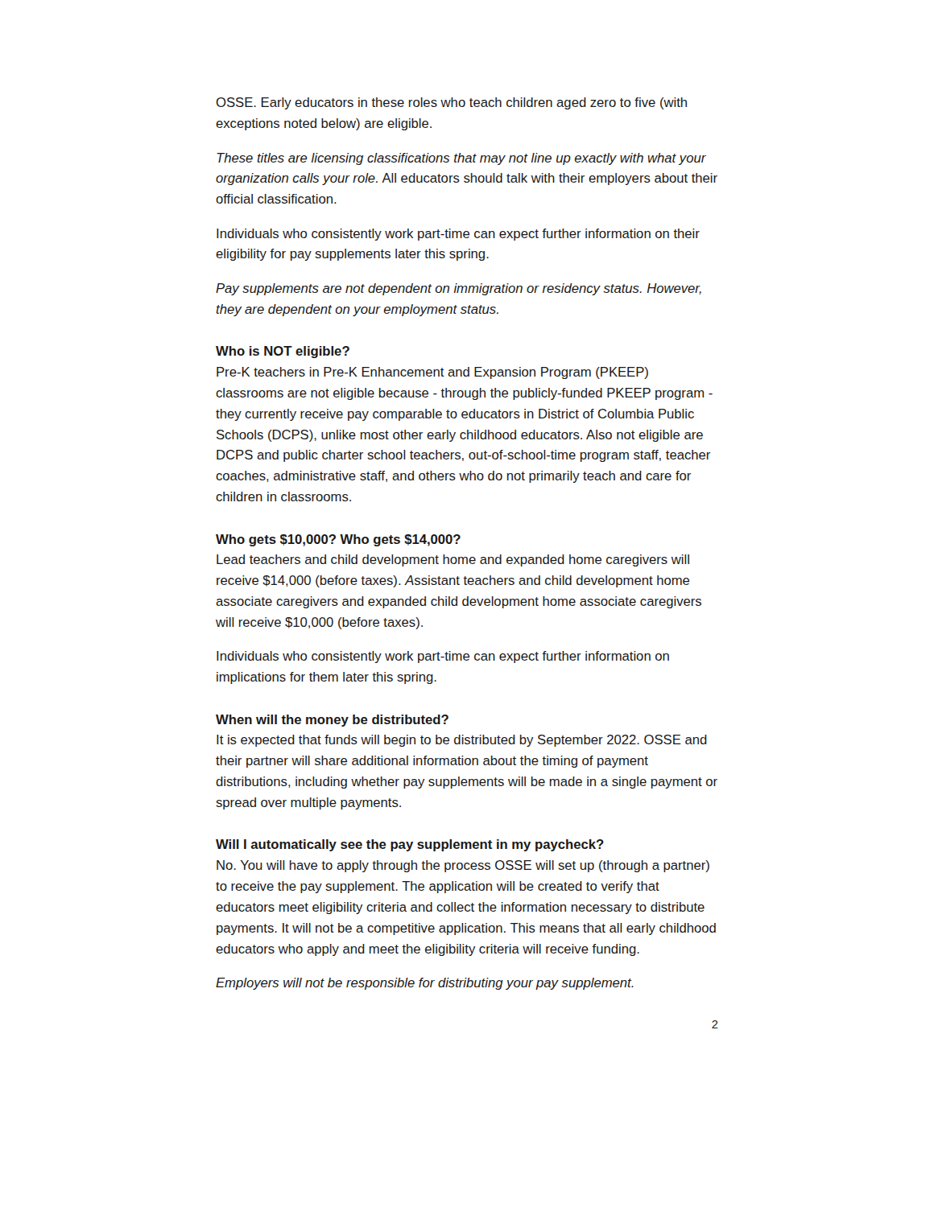OSSE. Early educators in these roles who teach children aged zero to five (with exceptions noted below) are eligible.
These titles are licensing classifications that may not line up exactly with what your organization calls your role. All educators should talk with their employers about their official classification.
Individuals who consistently work part-time can expect further information on their eligibility for pay supplements later this spring.
Pay supplements are not dependent on immigration or residency status. However, they are dependent on your employment status.
Who is NOT eligible?
Pre-K teachers in Pre-K Enhancement and Expansion Program (PKEEP) classrooms are not eligible because - through the publicly-funded PKEEP program - they currently receive pay comparable to educators in District of Columbia Public Schools (DCPS), unlike most other early childhood educators. Also not eligible are DCPS and public charter school teachers, out-of-school-time program staff, teacher coaches, administrative staff, and others who do not primarily teach and care for children in classrooms.
Who gets $10,000? Who gets $14,000?
Lead teachers and child development home and expanded home caregivers will receive $14,000 (before taxes). Assistant teachers and child development home associate caregivers and expanded child development home associate caregivers will receive $10,000 (before taxes).
Individuals who consistently work part-time can expect further information on implications for them later this spring.
When will the money be distributed?
It is expected that funds will begin to be distributed by September 2022. OSSE and their partner will share additional information about the timing of payment distributions, including whether pay supplements will be made in a single payment or spread over multiple payments.
Will I automatically see the pay supplement in my paycheck?
No. You will have to apply through the process OSSE will set up (through a partner) to receive the pay supplement. The application will be created to verify that educators meet eligibility criteria and collect the information necessary to distribute payments. It will not be a competitive application. This means that all early childhood educators who apply and meet the eligibility criteria will receive funding.
Employers will not be responsible for distributing your pay supplement.
2